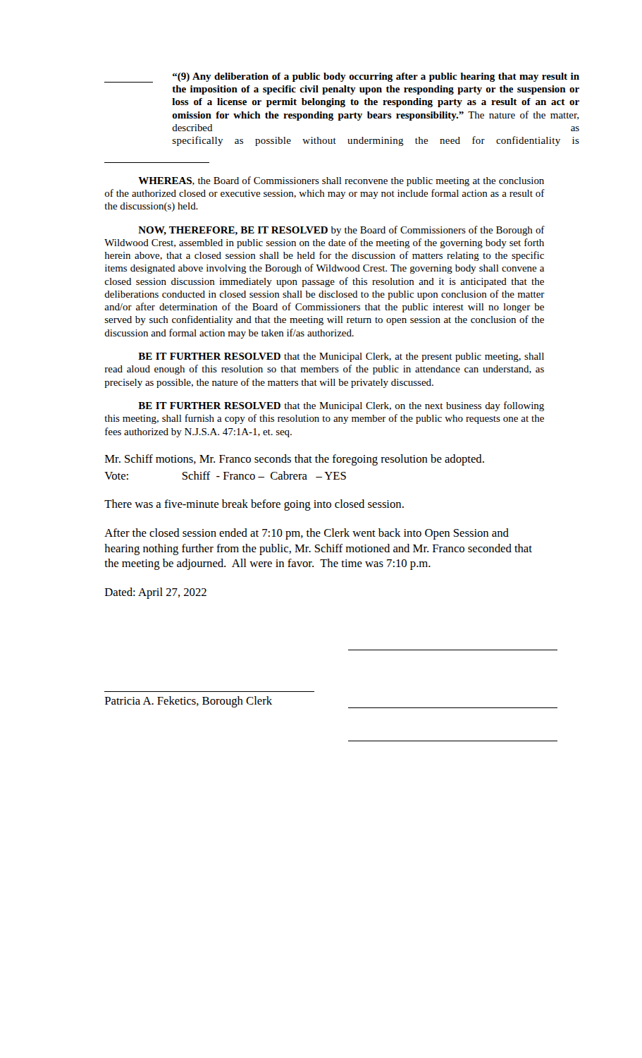“(9) Any deliberation of a public body occurring after a public hearing that may result in the imposition of a specific civil penalty upon the responding party or the suspension or loss of a license or permit belonging to the responding party as a result of an act or omission for which the responding party bears responsibility.” The nature of the matter, described as specifically as possible without undermining the need for confidentiality is
WHEREAS, the Board of Commissioners shall reconvene the public meeting at the conclusion of the authorized closed or executive session, which may or may not include formal action as a result of the discussion(s) held.
NOW, THEREFORE, BE IT RESOLVED by the Board of Commissioners of the Borough of Wildwood Crest, assembled in public session on the date of the meeting of the governing body set forth herein above, that a closed session shall be held for the discussion of matters relating to the specific items designated above involving the Borough of Wildwood Crest. The governing body shall convene a closed session discussion immediately upon passage of this resolution and it is anticipated that the deliberations conducted in closed session shall be disclosed to the public upon conclusion of the matter and/or after determination of the Board of Commissioners that the public interest will no longer be served by such confidentiality and that the meeting will return to open session at the conclusion of the discussion and formal action may be taken if/as authorized.
BE IT FURTHER RESOLVED that the Municipal Clerk, at the present public meeting, shall read aloud enough of this resolution so that members of the public in attendance can understand, as precisely as possible, the nature of the matters that will be privately discussed.
BE IT FURTHER RESOLVED that the Municipal Clerk, on the next business day following this meeting, shall furnish a copy of this resolution to any member of the public who requests one at the fees authorized by N.J.S.A. 47:1A-1, et. seq.
Mr. Schiff motions, Mr. Franco seconds that the foregoing resolution be adopted.
Vote: Schiff - Franco – Cabrera – YES
There was a five-minute break before going into closed session.
After the closed session ended at 7:10 pm, the Clerk went back into Open Session and hearing nothing further from the public, Mr. Schiff motioned and Mr. Franco seconded that the meeting be adjourned. All were in favor. The time was 7:10 p.m.
Dated: April 27, 2022
Patricia A. Feketics, Borough Clerk